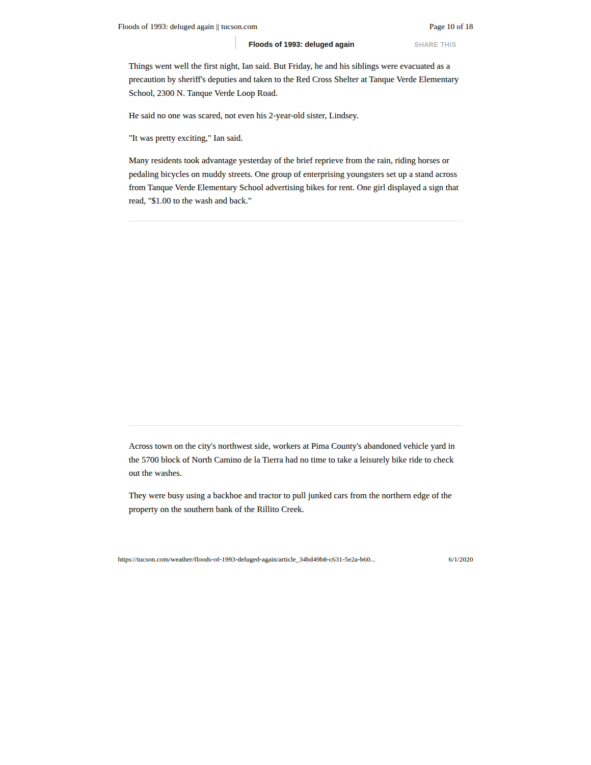Floods of 1993: deluged again || tucson.com
Page 10 of 18
Floods of 1993: deluged again
Share This
Things went well the first night, Ian said. But Friday, he and his siblings were evacuated as a precaution by sheriff's deputies and taken to the Red Cross Shelter at Tanque Verde Elementary School, 2300 N. Tanque Verde Loop Road.
He said no one was scared, not even his 2-year-old sister, Lindsey.
"It was pretty exciting," Ian said.
Many residents took advantage yesterday of the brief reprieve from the rain, riding horses or pedaling bicycles on muddy streets. One group of enterprising youngsters set up a stand across from Tanque Verde Elementary School advertising bikes for rent. One girl displayed a sign that read, "$1.00 to the wash and back."
Across town on the city's northwest side, workers at Pima County's abandoned vehicle yard in the 5700 block of North Camino de la Tierra had no time to take a leisurely bike ride to check out the washes.
They were busy using a backhoe and tractor to pull junked cars from the northern edge of the property on the southern bank of the Rillito Creek.
https://tucson.com/weather/floods-of-1993-deluged-again/article_34bd49b8-c631-5e2a-b60...
6/1/2020